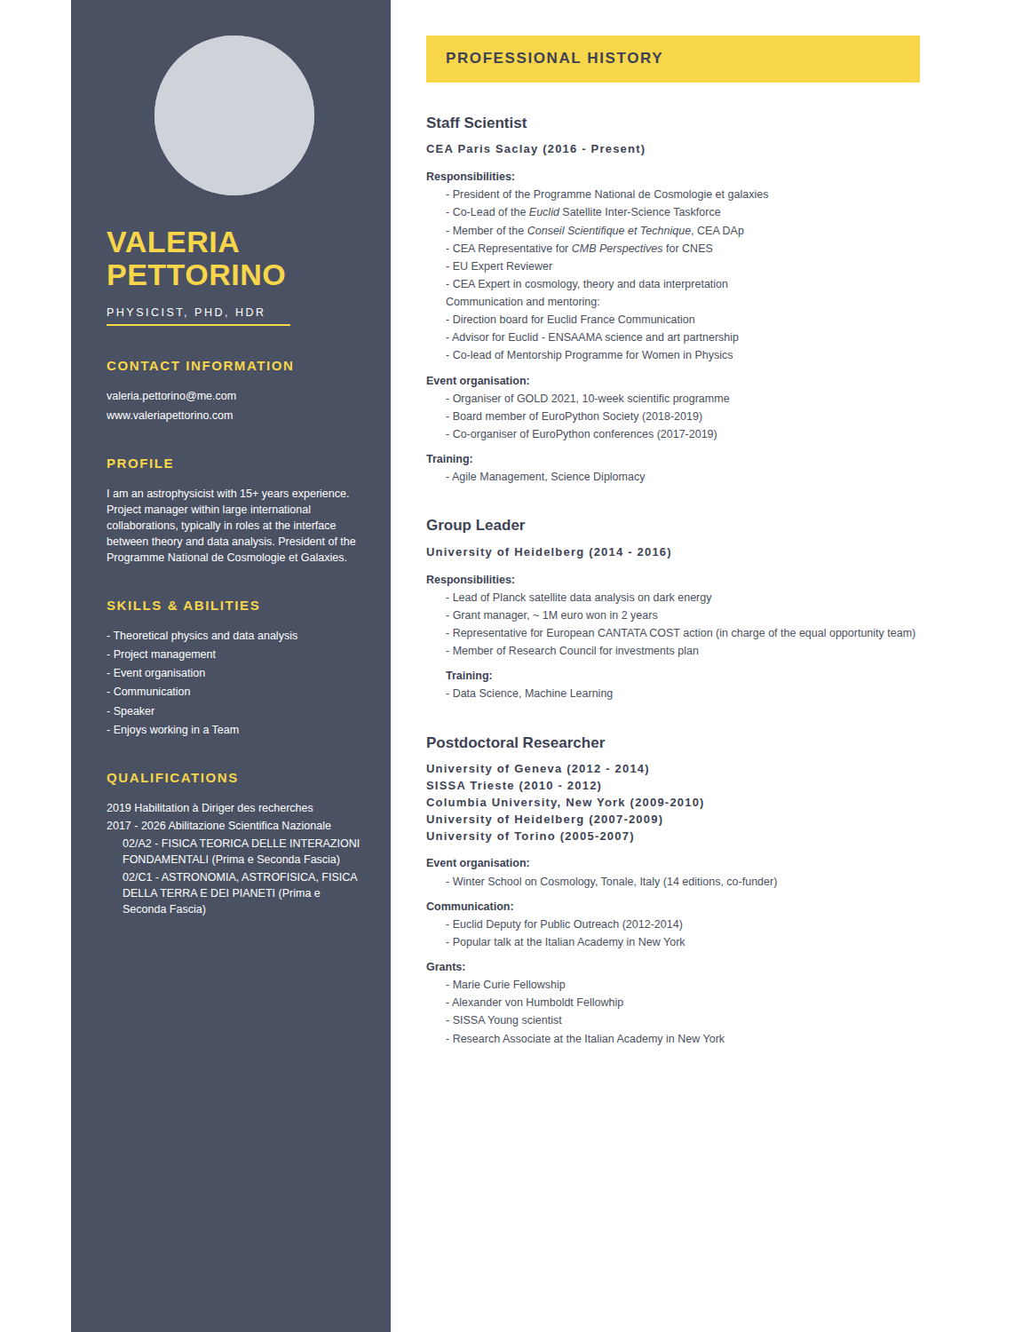VALERIA
PETTORINO
PHYSICIST, PHD, HDR
Contact Information
valeria.pettorino@me.com
www.valeriapettorino.com
Profile
I am an astrophysicist with 15+ years experience. Project manager within large international collaborations, typically in roles at the interface between theory and data analysis. President of the Programme National de Cosmologie et Galaxies.
Skills & Abilities
Theoretical physics and data analysis
Project management
Event organisation
Communication
Speaker
Enjoys working in a Team
Qualifications
2019 Habilitation à Diriger des recherches
2017 - 2026 Abilitazione Scientifica Nazionale
02/A2 - FISICA TEORICA DELLE INTERAZIONI FONDAMENTALI (Prima e Seconda Fascia)
02/C1 - ASTRONOMIA, ASTROFISICA, FISICA DELLA TERRA E DEI PIANETI (Prima e Seconda Fascia)
Professional History
Staff Scientist
CEA Paris Saclay (2016 - Present)
Responsibilities:
President of the Programme National de Cosmologie et galaxies
Co-Lead of the Euclid Satellite Inter-Science Taskforce
Member of the Conseil Scientifique et Technique, CEA DAp
CEA Representative for CMB Perspectives for CNES
EU Expert Reviewer
CEA Expert in cosmology, theory and data interpretation
Communication and mentoring:
Direction board for Euclid France Communication
Advisor for Euclid - ENSAAMA science and art partnership
Co-lead of Mentorship Programme for Women in Physics
Event organisation:
Organiser of GOLD 2021, 10-week scientific programme
Board member of EuroPython Society (2018-2019)
Co-organiser of EuroPython conferences (2017-2019)
Training:
Agile Management, Science Diplomacy
Group Leader
University of Heidelberg (2014 - 2016)
Responsibilities:
Lead of Planck satellite data analysis on dark energy
Grant manager, ~ 1M euro won in 2 years
Representative for European CANTATA COST action (in charge of the equal opportunity team)
Member of Research Council for investments plan
Training:
Data Science, Machine Learning
Postdoctoral Researcher
University of Geneva (2012 - 2014) SISSA Trieste (2010 - 2012) Columbia University, New York (2009-2010) University of Heidelberg (2007-2009) University of Torino (2005-2007)
Event organisation:
Winter School on Cosmology, Tonale, Italy (14 editions, co-funder)
Communication:
Euclid Deputy for Public Outreach (2012-2014)
Popular talk at the Italian Academy in New York
Grants:
Marie Curie Fellowship
Alexander von Humboldt Fellowhip
SISSA Young scientist
Research Associate at the Italian Academy in New York